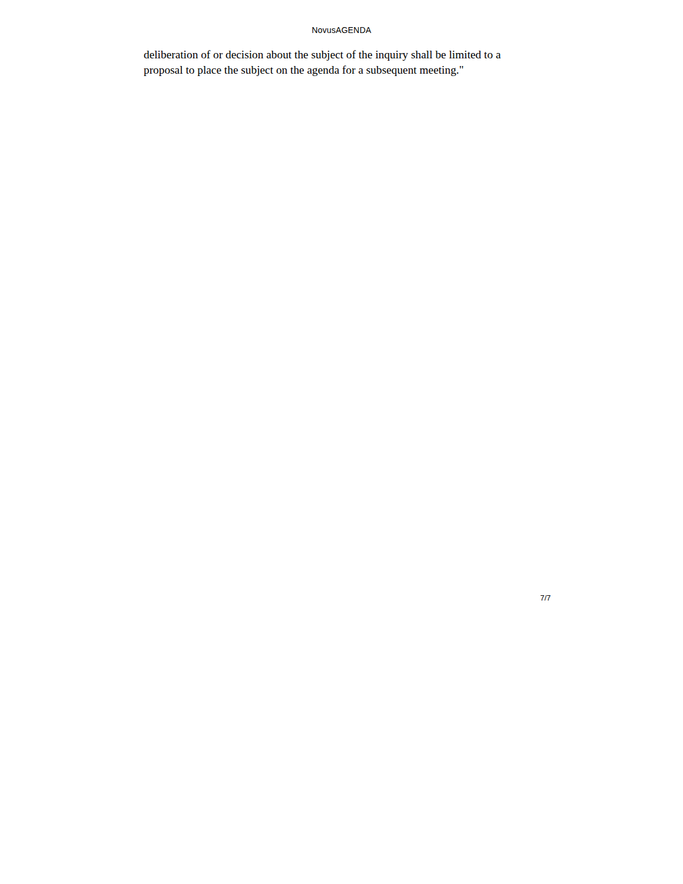NovusAGENDA
deliberation of or decision about the subject of the inquiry shall be limited to a proposal to place the subject on the agenda for a subsequent meeting."
7/7